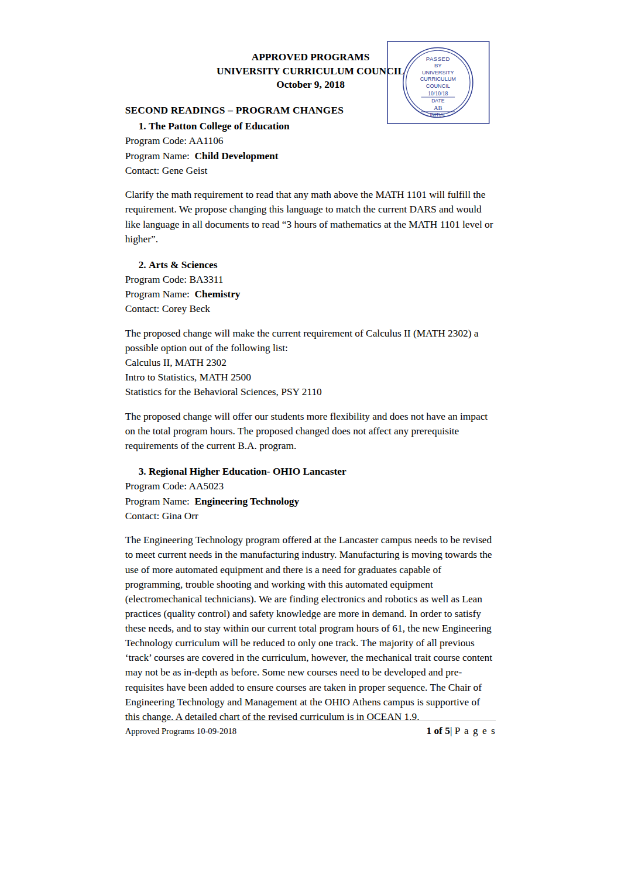PASSED BY UNIVERSITY CURRICULUM COUNCIL 10/10/18 DATE AB INITIAL
APPROVED PROGRAMS UNIVERSITY CURRICULUM COUNCIL October 9, 2018
SECOND READINGS – PROGRAM CHANGES
The Patton College of Education
Program Code: AA1106
Program Name: Child Development
Contact: Gene Geist
Clarify the math requirement to read that any math above the MATH 1101 will fulfill the requirement. We propose changing this language to match the current DARS and would like language in all documents to read “3 hours of mathematics at the MATH 1101 level or higher”.
Arts & Sciences
Program Code: BA3311
Program Name: Chemistry
Contact: Corey Beck
The proposed change will make the current requirement of Calculus II (MATH 2302) a possible option out of the following list:
Calculus II, MATH 2302
Intro to Statistics, MATH 2500
Statistics for the Behavioral Sciences, PSY 2110
The proposed change will offer our students more flexibility and does not have an impact on the total program hours. The proposed changed does not affect any prerequisite requirements of the current B.A. program.
Regional Higher Education- OHIO Lancaster
Program Code: AA5023
Program Name: Engineering Technology
Contact: Gina Orr
The Engineering Technology program offered at the Lancaster campus needs to be revised to meet current needs in the manufacturing industry. Manufacturing is moving towards the use of more automated equipment and there is a need for graduates capable of programming, trouble shooting and working with this automated equipment (electromechanical technicians). We are finding electronics and robotics as well as Lean practices (quality control) and safety knowledge are more in demand. In order to satisfy these needs, and to stay within our current total program hours of 61, the new Engineering Technology curriculum will be reduced to only one track. The majority of all previous ‘track’ courses are covered in the curriculum, however, the mechanical trait course content may not be as in-depth as before. Some new courses need to be developed and pre-requisites have been added to ensure courses are taken in proper sequence. The Chair of Engineering Technology and Management at the OHIO Athens campus is supportive of this change. A detailed chart of the revised curriculum is in OCEAN 1.9.
Approved Programs 10-09-2018
1 of 5| P a g e s